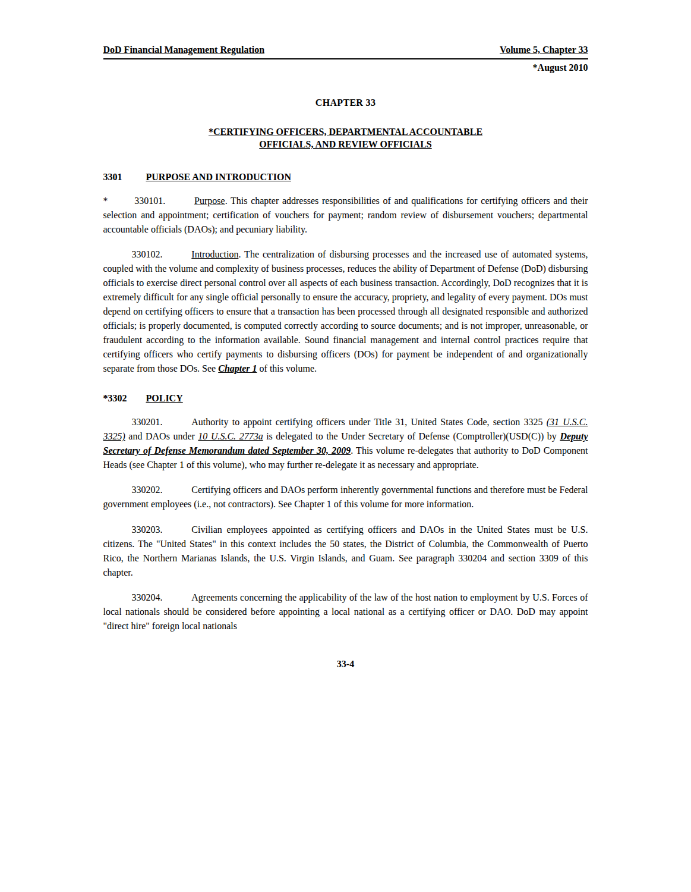DoD Financial Management Regulation
Volume 5, Chapter 33
*August 2010
CHAPTER 33
*CERTIFYING OFFICERS, DEPARTMENTAL ACCOUNTABLE
OFFICIALS, AND REVIEW OFFICIALS
3301 PURPOSE AND INTRODUCTION
*330101. Purpose. This chapter addresses responsibilities of and qualifications for certifying officers and their selection and appointment; certification of vouchers for payment; random review of disbursement vouchers; departmental accountable officials (DAOs); and pecuniary liability.
330102. Introduction. The centralization of disbursing processes and the increased use of automated systems, coupled with the volume and complexity of business processes, reduces the ability of Department of Defense (DoD) disbursing officials to exercise direct personal control over all aspects of each business transaction. Accordingly, DoD recognizes that it is extremely difficult for any single official personally to ensure the accuracy, propriety, and legality of every payment. DOs must depend on certifying officers to ensure that a transaction has been processed through all designated responsible and authorized officials; is properly documented, is computed correctly according to source documents; and is not improper, unreasonable, or fraudulent according to the information available. Sound financial management and internal control practices require that certifying officers who certify payments to disbursing officers (DOs) for payment be independent of and organizationally separate from those DOs. See Chapter 1 of this volume.
*3302 POLICY
330201. Authority to appoint certifying officers under Title 31, United States Code, section 3325 (31 U.S.C. 3325) and DAOs under 10 U.S.C. 2773a is delegated to the Under Secretary of Defense (Comptroller)(USD(C)) by Deputy Secretary of Defense Memorandum dated September 30, 2009. This volume re-delegates that authority to DoD Component Heads (see Chapter 1 of this volume), who may further re-delegate it as necessary and appropriate.
330202. Certifying officers and DAOs perform inherently governmental functions and therefore must be Federal government employees (i.e., not contractors). See Chapter 1 of this volume for more information.
330203. Civilian employees appointed as certifying officers and DAOs in the United States must be U.S. citizens. The "United States" in this context includes the 50 states, the District of Columbia, the Commonwealth of Puerto Rico, the Northern Marianas Islands, the U.S. Virgin Islands, and Guam. See paragraph 330204 and section 3309 of this chapter.
330204. Agreements concerning the applicability of the law of the host nation to employment by U.S. Forces of local nationals should be considered before appointing a local national as a certifying officer or DAO. DoD may appoint "direct hire" foreign local nationals
33-4